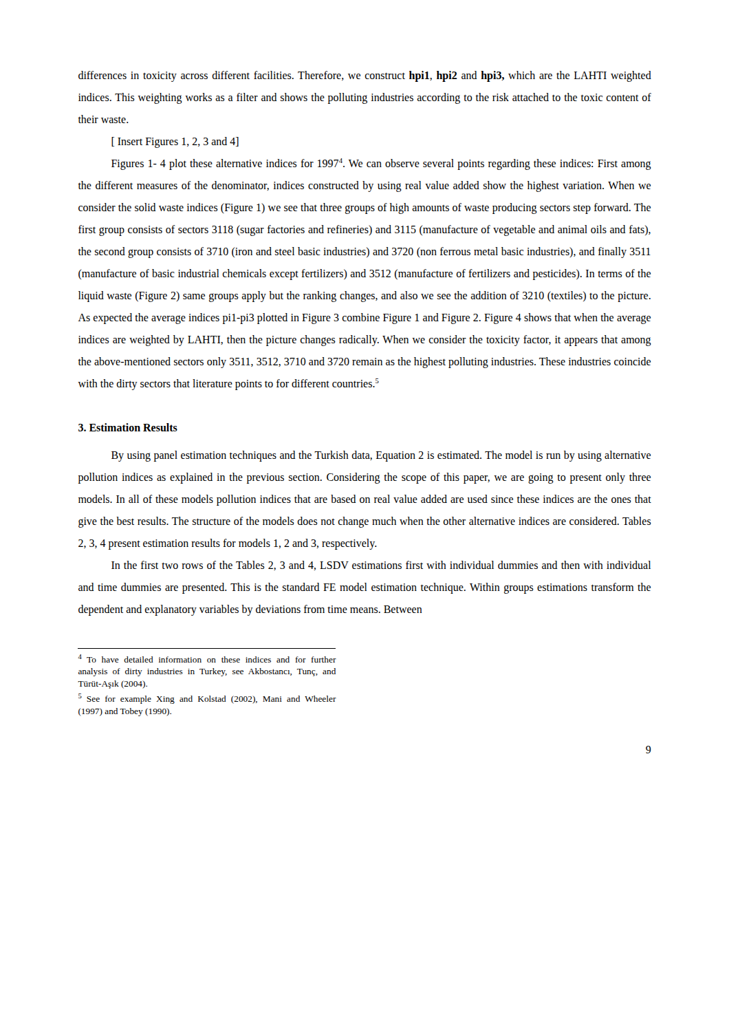differences in toxicity across different facilities. Therefore, we construct hpi1, hpi2 and hpi3, which are the LAHTI weighted indices. This weighting works as a filter and shows the polluting industries according to the risk attached to the toxic content of their waste.
[ Insert Figures 1, 2, 3 and 4]
Figures 1- 4 plot these alternative indices for 19974. We can observe several points regarding these indices: First among the different measures of the denominator, indices constructed by using real value added show the highest variation. When we consider the solid waste indices (Figure 1) we see that three groups of high amounts of waste producing sectors step forward. The first group consists of sectors 3118 (sugar factories and refineries) and 3115 (manufacture of vegetable and animal oils and fats), the second group consists of 3710 (iron and steel basic industries) and 3720 (non ferrous metal basic industries), and finally 3511 (manufacture of basic industrial chemicals except fertilizers) and 3512 (manufacture of fertilizers and pesticides). In terms of the liquid waste (Figure 2) same groups apply but the ranking changes, and also we see the addition of 3210 (textiles) to the picture. As expected the average indices pi1-pi3 plotted in Figure 3 combine Figure 1 and Figure 2. Figure 4 shows that when the average indices are weighted by LAHTI, then the picture changes radically. When we consider the toxicity factor, it appears that among the above-mentioned sectors only 3511, 3512, 3710 and 3720 remain as the highest polluting industries. These industries coincide with the dirty sectors that literature points to for different countries.5
3. Estimation Results
By using panel estimation techniques and the Turkish data, Equation 2 is estimated. The model is run by using alternative pollution indices as explained in the previous section. Considering the scope of this paper, we are going to present only three models. In all of these models pollution indices that are based on real value added are used since these indices are the ones that give the best results. The structure of the models does not change much when the other alternative indices are considered. Tables 2, 3, 4 present estimation results for models 1, 2 and 3, respectively.
In the first two rows of the Tables 2, 3 and 4, LSDV estimations first with individual dummies and then with individual and time dummies are presented. This is the standard FE model estimation technique. Within groups estimations transform the dependent and explanatory variables by deviations from time means. Between
4 To have detailed information on these indices and for further analysis of dirty industries in Turkey, see Akbostancı, Tunç, and Türüt-Aşık (2004).
5 See for example Xing and Kolstad (2002), Mani and Wheeler (1997) and Tobey (1990).
9